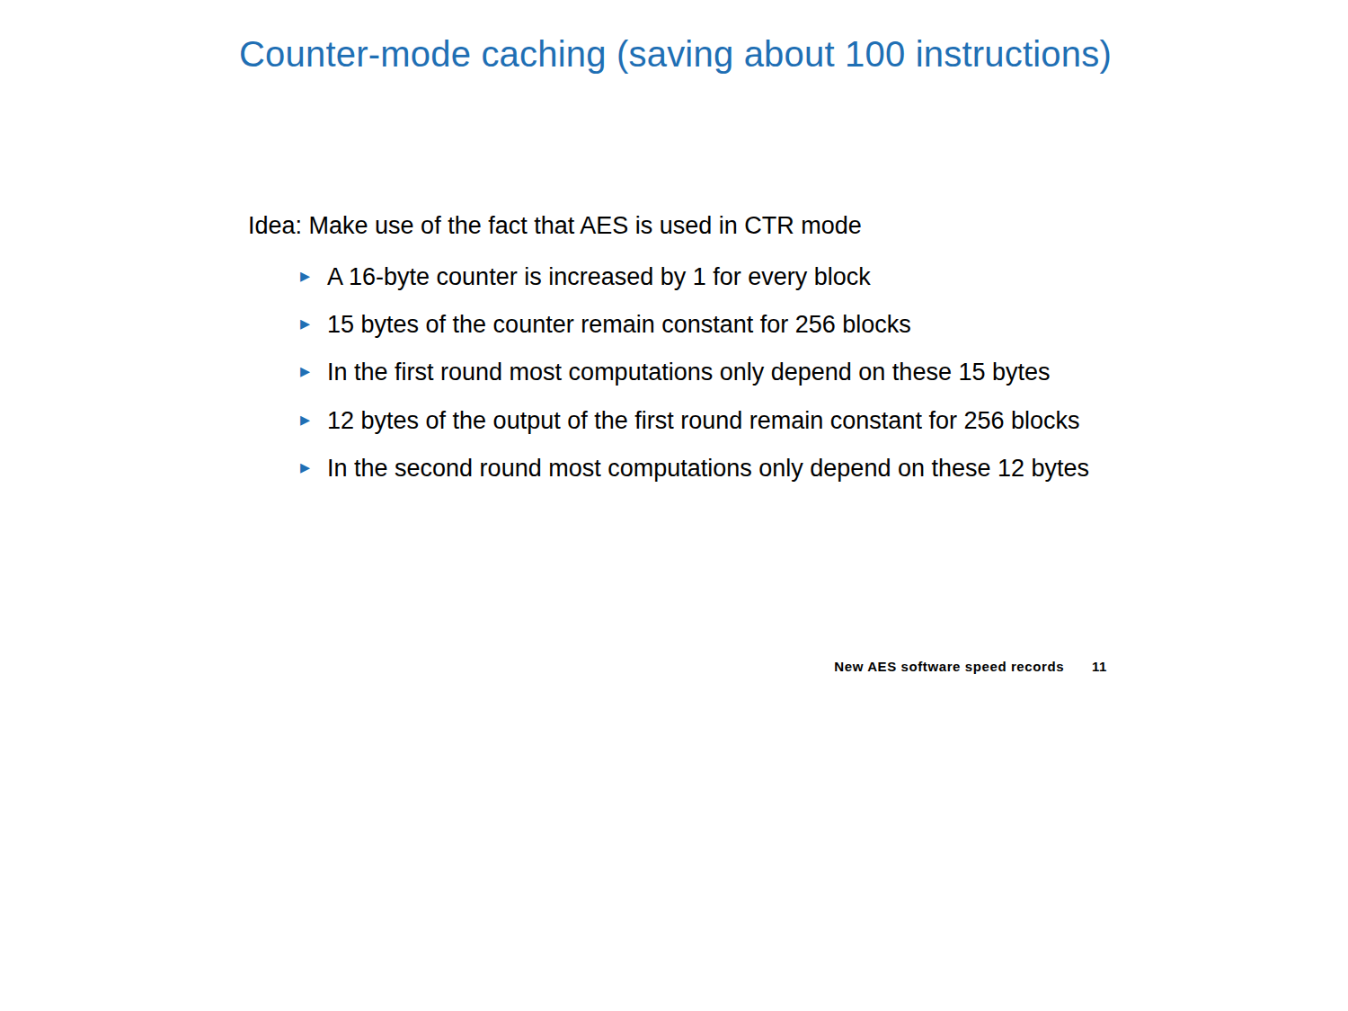Counter-mode caching (saving about 100 instructions)
Idea: Make use of the fact that AES is used in CTR mode
A 16-byte counter is increased by 1 for every block
15 bytes of the counter remain constant for 256 blocks
In the first round most computations only depend on these 15 bytes
12 bytes of the output of the first round remain constant for 256 blocks
In the second round most computations only depend on these 12 bytes
New AES software speed records 11